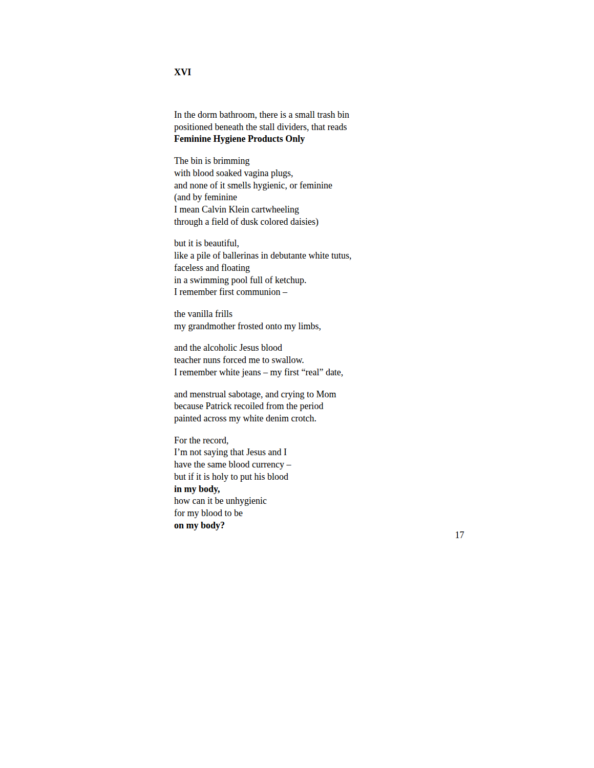XVI
In the dorm bathroom, there is a small trash bin
positioned beneath the stall dividers, that reads
Feminine Hygiene Products Only
The bin is brimming
with blood soaked vagina plugs,
and none of it smells hygienic, or feminine
(and by feminine
I mean Calvin Klein cartwheeling
through a field of dusk colored daisies)
but it is beautiful,
like a pile of ballerinas in debutante white tutus,
faceless and floating
in a swimming pool full of ketchup.
I remember first communion –
the vanilla frills
my grandmother frosted onto my limbs,
and the alcoholic Jesus blood
teacher nuns forced me to swallow.
I remember white jeans – my first “real” date,
and menstrual sabotage, and crying to Mom
because Patrick recoiled from the period
painted across my white denim crotch.
For the record,
I’m not saying that Jesus and I
have the same blood currency –
but if it is holy to put his blood
in my body,
how can it be unhygienic
for my blood to be
on my body?
17